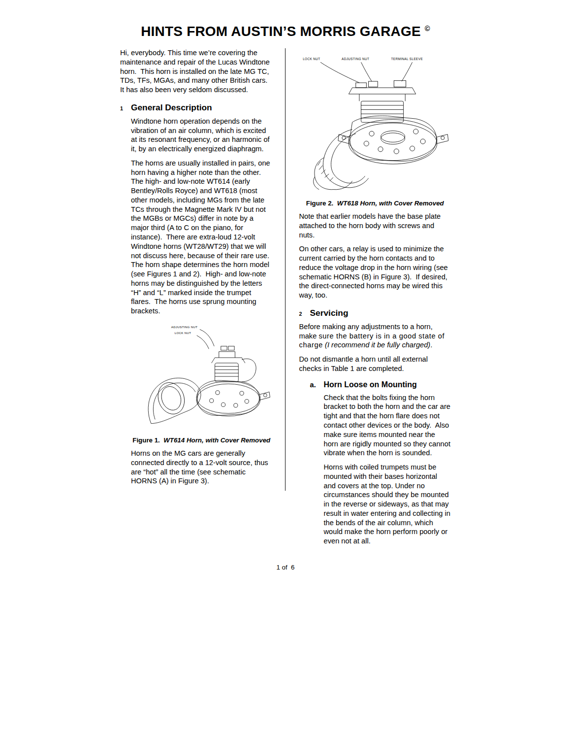HINTS FROM AUSTIN’S MORRIS GARAGE ©
Hi, everybody. This time we’re covering the maintenance and repair of the Lucas Windtone horn. This horn is installed on the late MG TC, TDs, TFs, MGAs, and many other British cars. It has also been very seldom discussed.
1
General Description
Windtone horn operation depends on the vibration of an air column, which is excited at its resonant frequency, or an harmonic of it, by an electrically energized diaphragm.
The horns are usually installed in pairs, one horn having a higher note than the other. The high- and low-note WT614 (early Bentley/Rolls Royce) and WT618 (most other models, including MGs from the late TCs through the Magnette Mark IV but not the MGBs or MGCs) differ in note by a major third (A to C on the piano, for instance). There are extra-loud 12-volt Windtone horns (WT28/WT29) that we will not discuss here, because of their rare use. The horn shape determines the horn model (see Figures 1 and 2). High- and low-note horns may be distinguished by the letters “H” and “L” marked inside the trumpet flares. The horns use sprung mounting brackets.
ADJUSTING NUT LOCK NUT
Figure 1. WT614 Horn, with Cover Removed
Horns on the MG cars are generally connected directly to a 12-volt source, thus are “hot” all the time (see schematic HORNS (A) in Figure 3).
LOCK NUT ADJUSTING NUT TERMINAL SLEEVE
Figure 2. WT618 Horn, with Cover Removed
Note that earlier models have the base plate attached to the horn body with screws and nuts.
On other cars, a relay is used to minimize the current carried by the horn contacts and to reduce the voltage drop in the horn wiring (see schematic HORNS (B) in Figure 3). If desired, the direct-connected horns may be wired this way, too.
2
Servicing
Before making any adjustments to a horn, make sure the battery is in a good state of charge (I recommend it be fully charged).
Do not dismantle a horn until all external checks in Table 1 are completed.
a.
Horn Loose on Mounting
Check that the bolts fixing the horn bracket to both the horn and the car are tight and that the horn flare does not contact other devices or the body. Also make sure items mounted near the horn are rigidly mounted so they cannot vibrate when the horn is sounded.
Horns with coiled trumpets must be mounted with their bases horizontal and covers at the top. Under no circumstances should they be mounted in the reverse or sideways, as that may result in water entering and collecting in the bends of the air column, which would make the horn perform poorly or even not at all.
1 of 6